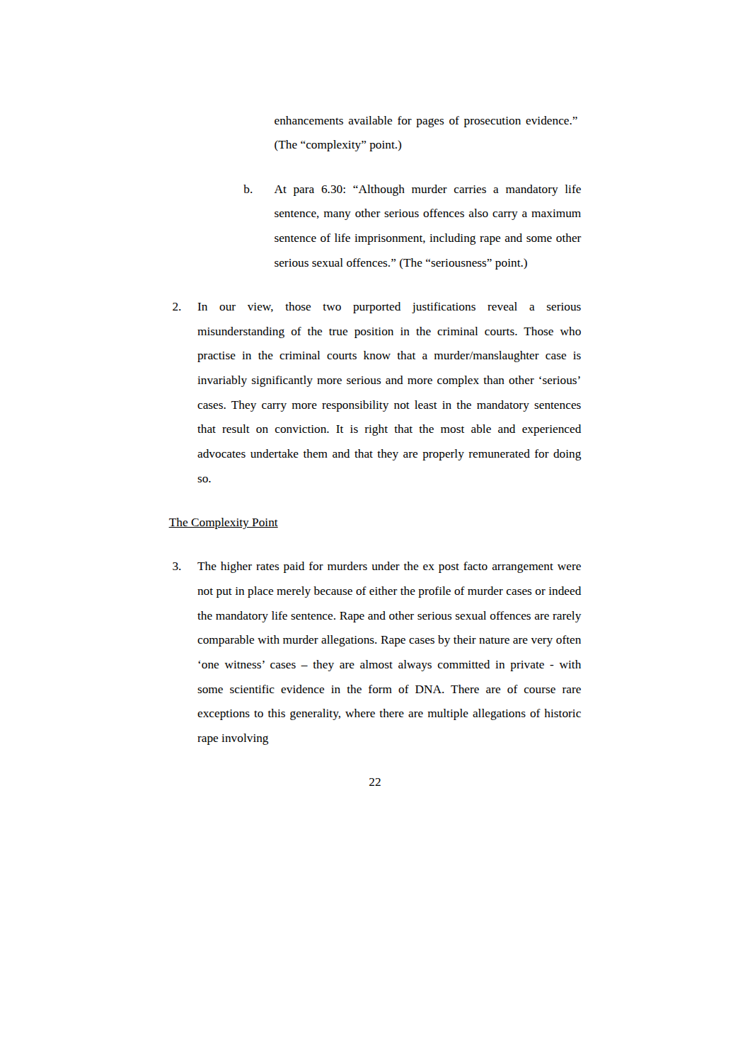enhancements available for pages of prosecution evidence.” (The “complexity” point.)
b.
At para 6.30: “Although murder carries a mandatory life sentence, many other serious offences also carry a maximum sentence of life imprisonment, including rape and some other serious sexual offences.” (The “seriousness” point.)
2.
In our view, those two purported justifications reveal a serious misunderstanding of the true position in the criminal courts. Those who practise in the criminal courts know that a murder/manslaughter case is invariably significantly more serious and more complex than other ‘serious’ cases. They carry more responsibility not least in the mandatory sentences that result on conviction. It is right that the most able and experienced advocates undertake them and that they are properly remunerated for doing so.
The Complexity Point
3.
The higher rates paid for murders under the ex post facto arrangement were not put in place merely because of either the profile of murder cases or indeed the mandatory life sentence. Rape and other serious sexual offences are rarely comparable with murder allegations. Rape cases by their nature are very often ‘one witness’ cases – they are almost always committed in private - with some scientific evidence in the form of DNA. There are of course rare exceptions to this generality, where there are multiple allegations of historic rape involving
22